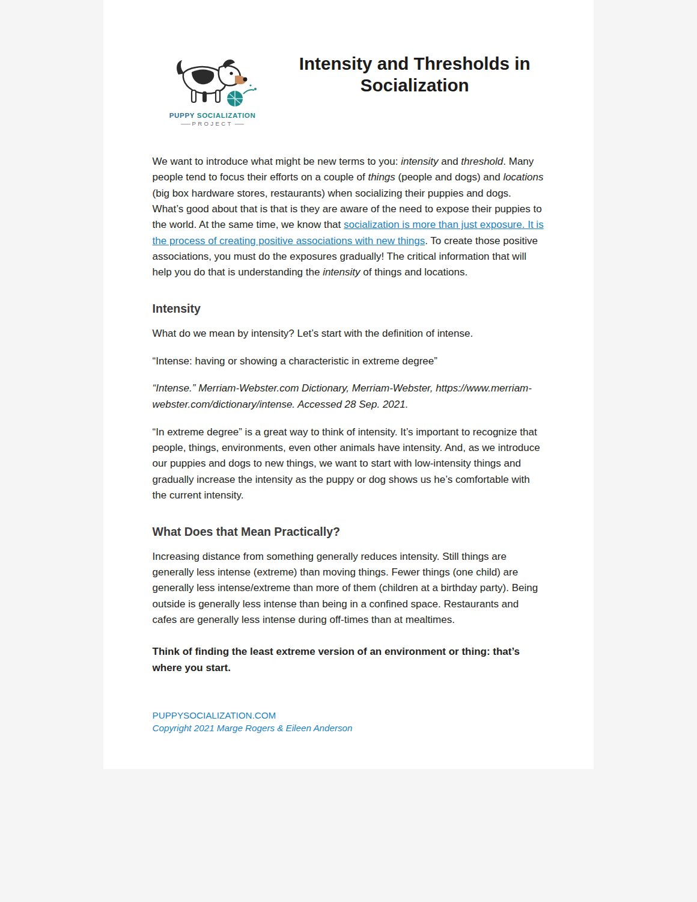PUPPY SOCIALIZATION
PROJECT
Intensity and Thresholds in Socialization
We want to introduce what might be new terms to you: intensity and threshold. Many people tend to focus their efforts on a couple of things (people and dogs) and locations (big box hardware stores, restaurants) when socializing their puppies and dogs. What’s good about that is that is they are aware of the need to expose their puppies to the world. At the same time, we know that socialization is more than just exposure. It is the process of creating positive associations with new things. To create those positive associations, you must do the exposures gradually! The critical information that will help you do that is understanding the intensity of things and locations.
Intensity
What do we mean by intensity? Let’s start with the definition of intense.
“Intense: having or showing a characteristic in extreme degree”
“Intense.” Merriam-Webster.com Dictionary, Merriam-Webster, https://www.merriam-webster.com/dictionary/intense. Accessed 28 Sep. 2021.
“In extreme degree” is a great way to think of intensity. It’s important to recognize that people, things, environments, even other animals have intensity. And, as we introduce our puppies and dogs to new things, we want to start with low-intensity things and gradually increase the intensity as the puppy or dog shows us he’s comfortable with the current intensity.
What Does that Mean Practically?
Increasing distance from something generally reduces intensity. Still things are generally less intense (extreme) than moving things. Fewer things (one child) are generally less intense/extreme than more of them (children at a birthday party). Being outside is generally less intense than being in a confined space. Restaurants and cafes are generally less intense during off-times than at mealtimes.
Think of finding the least extreme version of an environment or thing: that’s where you start.
PUPPYSOCIALIZATION.COM
Copyright 2021 Marge Rogers & Eileen Anderson